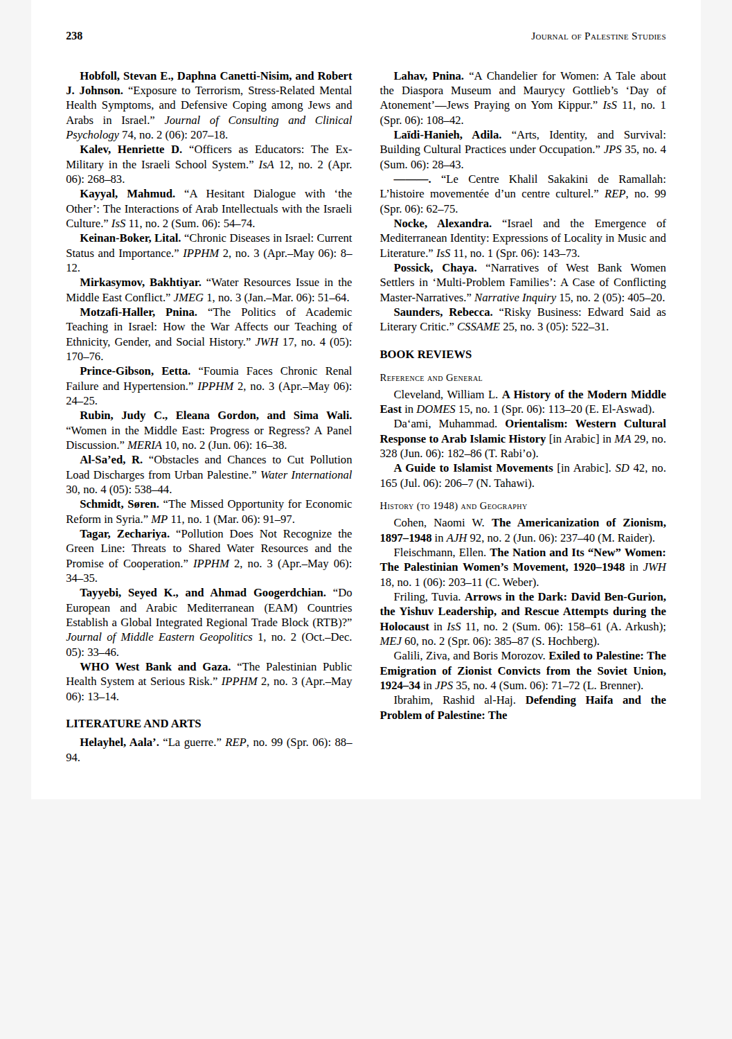238 Journal of Palestine Studies
Hobfoll, Stevan E., Daphna Canetti-Nisim, and Robert J. Johnson. “Exposure to Terrorism, Stress-Related Mental Health Symptoms, and Defensive Coping among Jews and Arabs in Israel.” Journal of Consulting and Clinical Psychology 74, no. 2 (06): 207–18.
Kalev, Henriette D. “Officers as Educators: The Ex-Military in the Israeli School System.” IsA 12, no. 2 (Apr. 06): 268–83.
Kayyal, Mahmud. “A Hesitant Dialogue with ‘the Other’: The Interactions of Arab Intellectuals with the Israeli Culture.” IsS 11, no. 2 (Sum. 06): 54–74.
Keinan-Boker, Lital. “Chronic Diseases in Israel: Current Status and Importance.” IPPHM 2, no. 3 (Apr.–May 06): 8–12.
Mirkasymov, Bakhtiyar. “Water Resources Issue in the Middle East Conflict.” JMEG 1, no. 3 (Jan.–Mar. 06): 51–64.
Motzafi-Haller, Pnina. “The Politics of Academic Teaching in Israel: How the War Affects our Teaching of Ethnicity, Gender, and Social History.” JWH 17, no. 4 (05): 170–76.
Prince-Gibson, Eetta. “Foumia Faces Chronic Renal Failure and Hypertension.” IPPHM 2, no. 3 (Apr.–May 06): 24–25.
Rubin, Judy C., Eleana Gordon, and Sima Wali. “Women in the Middle East: Progress or Regress? A Panel Discussion.” MERIA 10, no. 2 (Jun. 06): 16–38.
Al-Sa’ed, R. “Obstacles and Chances to Cut Pollution Load Discharges from Urban Palestine.” Water International 30, no. 4 (05): 538–44.
Schmidt, Søren. “The Missed Opportunity for Economic Reform in Syria.” MP 11, no. 1 (Mar. 06): 91–97.
Tagar, Zechariya. “Pollution Does Not Recognize the Green Line: Threats to Shared Water Resources and the Promise of Cooperation.” IPPHM 2, no. 3 (Apr.–May 06): 34–35.
Tayyebi, Seyed K., and Ahmad Googerdchian. “Do European and Arabic Mediterranean (EAM) Countries Establish a Global Integrated Regional Trade Block (RTB)?” Journal of Middle Eastern Geopolitics 1, no. 2 (Oct.–Dec. 05): 33–46.
WHO West Bank and Gaza. “The Palestinian Public Health System at Serious Risk.” IPPHM 2, no. 3 (Apr.–May 06): 13–14.
LITERATURE AND ARTS
Helayhel, Aala’. “La guerre.” REP, no. 99 (Spr. 06): 88–94.
Lahav, Pnina. “A Chandelier for Women: A Tale about the Diaspora Museum and Maurycy Gottlieb’s ‘Day of Atonement’—Jews Praying on Yom Kippur.” IsS 11, no. 1 (Spr. 06): 108–42.
Laïdi-Hanieh, Adila. “Arts, Identity, and Survival: Building Cultural Practices under Occupation.” JPS 35, no. 4 (Sum. 06): 28–43.
———. “Le Centre Khalil Sakakini de Ramallah: L’histoire movementée d’un centre culturel.” REP, no. 99 (Spr. 06): 62–75.
Nocke, Alexandra. “Israel and the Emergence of Mediterranean Identity: Expressions of Locality in Music and Literature.” IsS 11, no. 1 (Spr. 06): 143–73.
Possick, Chaya. “Narratives of West Bank Women Settlers in ‘Multi-Problem Families’: A Case of Conflicting Master-Narratives.” Narrative Inquiry 15, no. 2 (05): 405–20.
Saunders, Rebecca. “Risky Business: Edward Said as Literary Critic.” CSSAME 25, no. 3 (05): 522–31.
BOOK REVIEWS
Reference and General
Cleveland, William L. A History of the Modern Middle East in DOMES 15, no. 1 (Spr. 06): 113–20 (E. El-Aswad).
Da‘ami, Muhammad. Orientalism: Western Cultural Response to Arab Islamic History [in Arabic] in MA 29, no. 328 (Jun. 06): 182–86 (T. Rabi’o).
A Guide to Islamist Movements [in Arabic]. SD 42, no. 165 (Jul. 06): 206–7 (N. Tahawi).
History (to 1948) and Geography
Cohen, Naomi W. The Americanization of Zionism, 1897–1948 in AJH 92, no. 2 (Jun. 06): 237–40 (M. Raider).
Fleischmann, Ellen. The Nation and Its “New” Women: The Palestinian Women’s Movement, 1920–1948 in JWH 18, no. 1 (06): 203–11 (C. Weber).
Friling, Tuvia. Arrows in the Dark: David Ben-Gurion, the Yishuv Leadership, and Rescue Attempts during the Holocaust in IsS 11, no. 2 (Sum. 06): 158–61 (A. Arkush); MEJ 60, no. 2 (Spr. 06): 385–87 (S. Hochberg).
Galili, Ziva, and Boris Morozov. Exiled to Palestine: The Emigration of Zionist Convicts from the Soviet Union, 1924–34 in JPS 35, no. 4 (Sum. 06): 71–72 (L. Brenner).
Ibrahim, Rashid al-Haj. Defending Haifa and the Problem of Palestine: The